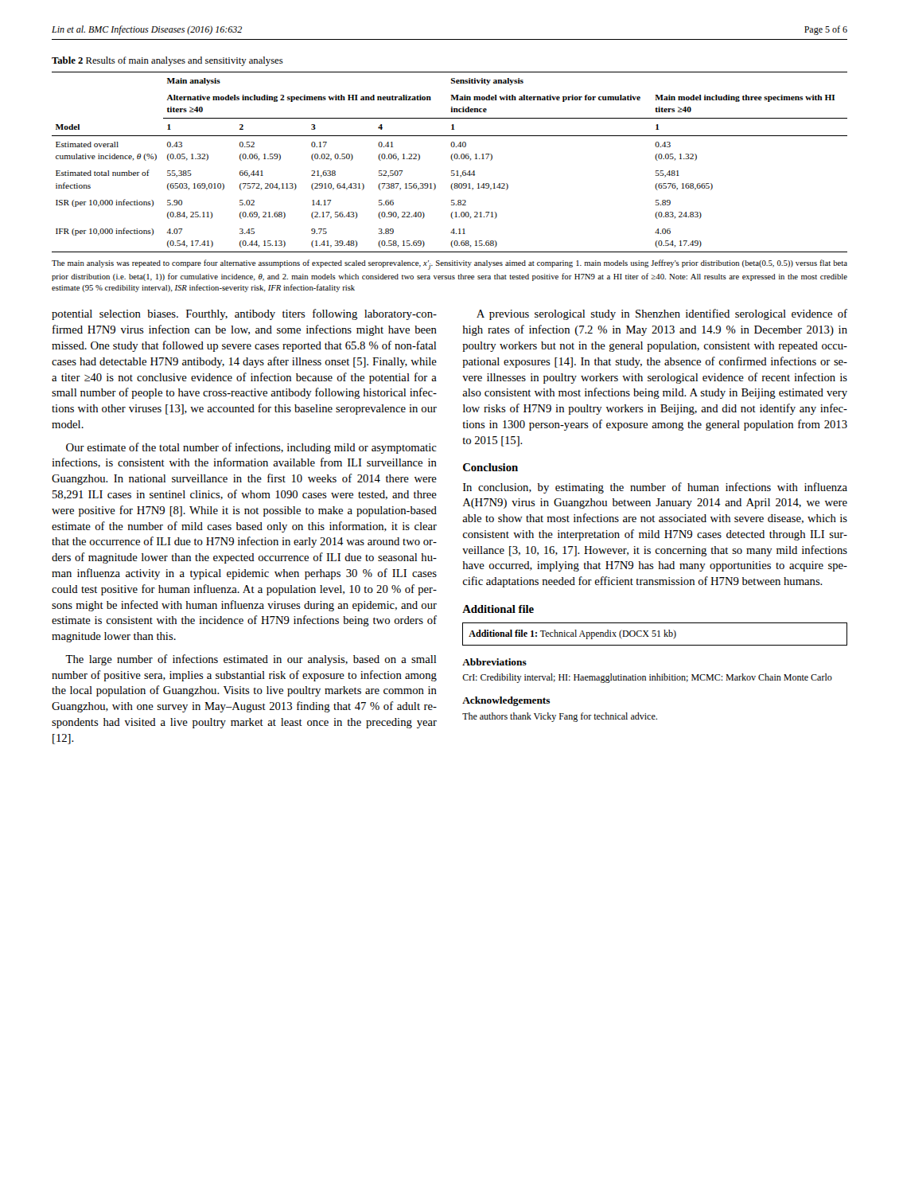Lin et al. BMC Infectious Diseases (2016) 16:632
Page 5 of 6
Table 2 Results of main analyses and sensitivity analyses
| | Main analysis | Sensitivity analysis |
| --- | --- | --- |
| | Alternative models including 2 specimens with HI and neutralization titers ≥40 | Main model with alternative prior for cumulative incidence | Main model including three specimens with HI titers ≥40 |
| Model | 1 | 2 | 3 | 4 | 1 | 1 |
| Estimated overall cumulative incidence, θ (%) | 0.43 (0.05, 1.32) | 0.52 (0.06, 1.59) | 0.17 (0.02, 0.50) | 0.41 (0.06, 1.22) | 0.40 (0.06, 1.17) | 0.43 (0.05, 1.32) |
| Estimated total number of infections | 55,385 (6503, 169,010) | 66,441 (7572, 204,113) | 21,638 (2910, 64,431) | 52,507 (7387, 156,391) | 51,644 (8091, 149,142) | 55,481 (6576, 168,665) |
| ISR (per 10,000 infections) | 5.90 (0.84, 25.11) | 5.02 (0.69, 21.68) | 14.17 (2.17, 56.43) | 5.66 (0.90, 22.40) | 5.82 (1.00, 21.71) | 5.89 (0.83, 24.83) |
| IFR (per 10,000 infections) | 4.07 (0.54, 17.41) | 3.45 (0.44, 15.13) | 9.75 (1.41, 39.48) | 3.89 (0.58, 15.69) | 4.11 (0.68, 15.68) | 4.06 (0.54, 17.49) |
The main analysis was repeated to compare four alternative assumptions of expected scaled seroprevalence, x'j. Sensitivity analyses aimed at comparing 1. main models using Jeffrey's prior distribution (beta(0.5, 0.5)) versus flat beta prior distribution (i.e. beta(1, 1)) for cumulative incidence, θ, and 2. main models which considered two sera versus three sera that tested positive for H7N9 at a HI titer of ≥40. Note: All results are expressed in the most credible estimate (95 % credibility interval), ISR infection-severity risk, IFR infection-fatality risk
potential selection biases. Fourthly, antibody titers following laboratory-confirmed H7N9 virus infection can be low, and some infections might have been missed. One study that followed up severe cases reported that 65.8 % of non-fatal cases had detectable H7N9 antibody, 14 days after illness onset [5]. Finally, while a titer ≥40 is not conclusive evidence of infection because of the potential for a small number of people to have cross-reactive antibody following historical infections with other viruses [13], we accounted for this baseline seroprevalence in our model.
Our estimate of the total number of infections, including mild or asymptomatic infections, is consistent with the information available from ILI surveillance in Guangzhou. In national surveillance in the first 10 weeks of 2014 there were 58,291 ILI cases in sentinel clinics, of whom 1090 cases were tested, and three were positive for H7N9 [8]. While it is not possible to make a population-based estimate of the number of mild cases based only on this information, it is clear that the occurrence of ILI due to H7N9 infection in early 2014 was around two orders of magnitude lower than the expected occurrence of ILI due to seasonal human influenza activity in a typical epidemic when perhaps 30 % of ILI cases could test positive for human influenza. At a population level, 10 to 20 % of persons might be infected with human influenza viruses during an epidemic, and our estimate is consistent with the incidence of H7N9 infections being two orders of magnitude lower than this.
The large number of infections estimated in our analysis, based on a small number of positive sera, implies a substantial risk of exposure to infection among the local population of Guangzhou. Visits to live poultry markets are common in Guangzhou, with one survey in May–August 2013 finding that 47 % of adult respondents had visited a live poultry market at least once in the preceding year [12].
A previous serological study in Shenzhen identified serological evidence of high rates of infection (7.2 % in May 2013 and 14.9 % in December 2013) in poultry workers but not in the general population, consistent with repeated occupational exposures [14]. In that study, the absence of confirmed infections or severe illnesses in poultry workers with serological evidence of recent infection is also consistent with most infections being mild. A study in Beijing estimated very low risks of H7N9 in poultry workers in Beijing, and did not identify any infections in 1300 person-years of exposure among the general population from 2013 to 2015 [15].
Conclusion
In conclusion, by estimating the number of human infections with influenza A(H7N9) virus in Guangzhou between January 2014 and April 2014, we were able to show that most infections are not associated with severe disease, which is consistent with the interpretation of mild H7N9 cases detected through ILI surveillance [3, 10, 16, 17]. However, it is concerning that so many mild infections have occurred, implying that H7N9 has had many opportunities to acquire specific adaptations needed for efficient transmission of H7N9 between humans.
Additional file
Additional file 1: Technical Appendix (DOCX 51 kb)
Abbreviations
CrI: Credibility interval; HI: Haemagglutination inhibition; MCMC: Markov Chain Monte Carlo
Acknowledgements
The authors thank Vicky Fang for technical advice.